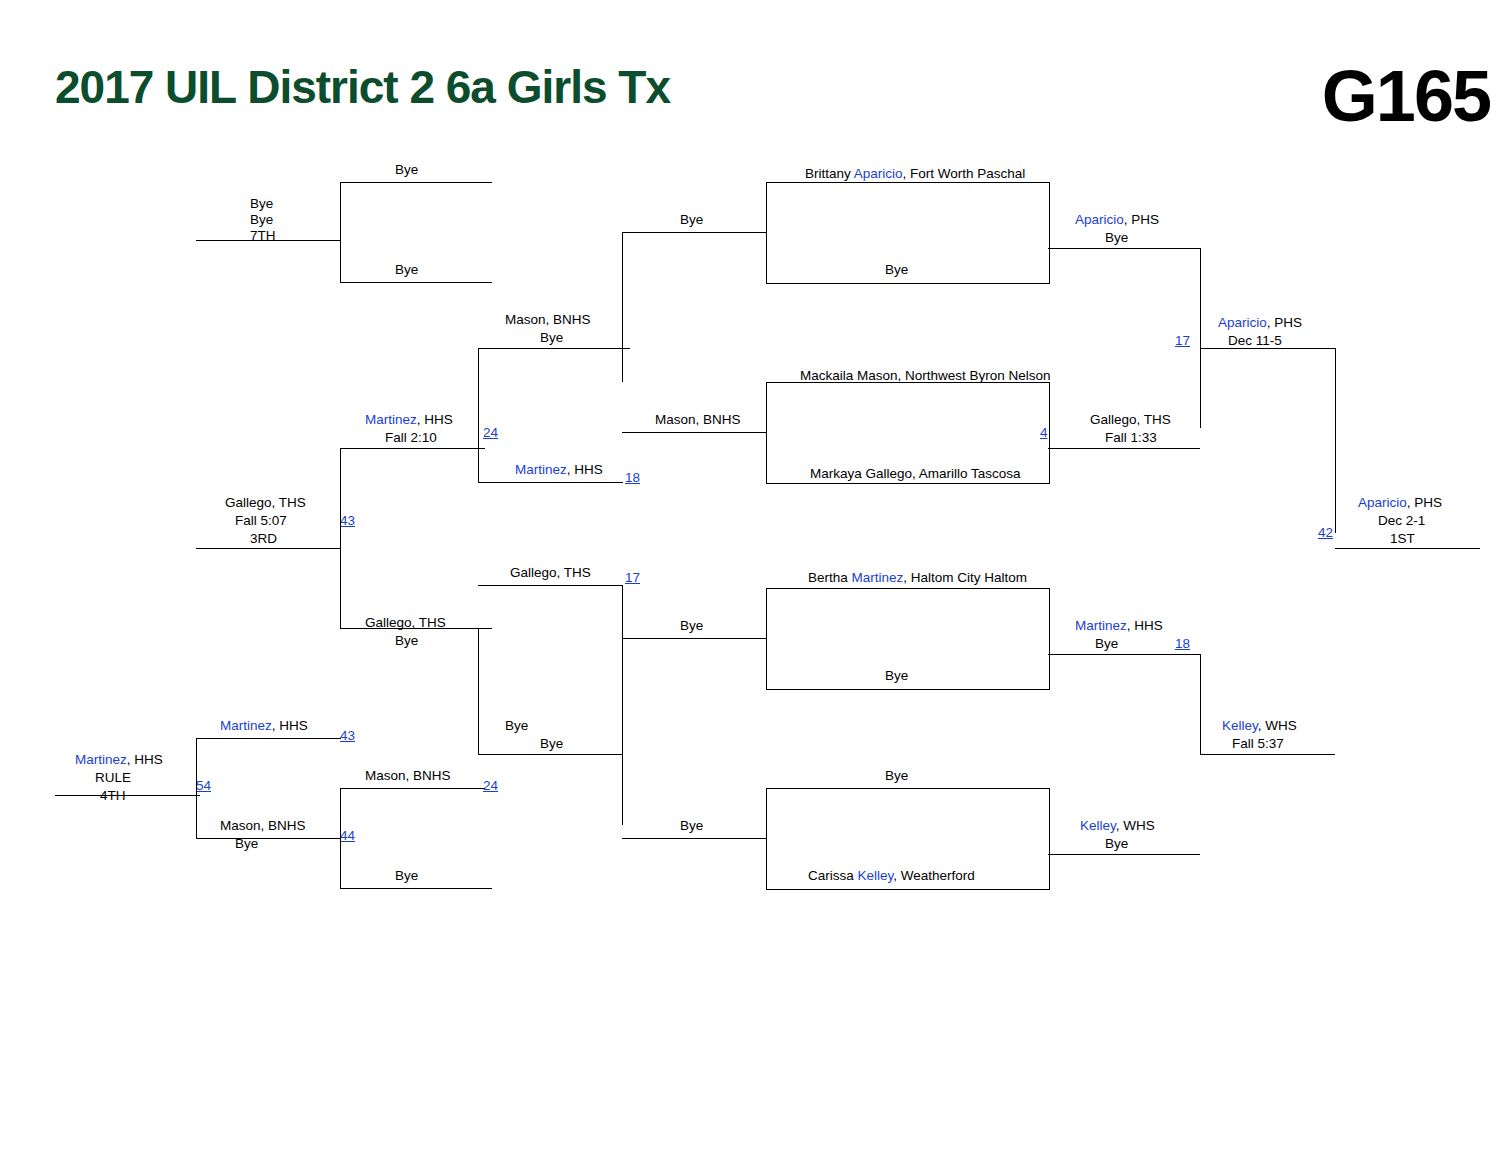2017 UIL District 2 6a Girls Tx
G165
Bye
Bye
Bye
7TH
Bye
Bye
Brittany Aparicio, Fort Worth Paschal
Bye
Aparicio, PHS
Bye
Aparicio, PHS
Dec 11-5
17
Mason, BNHS
Bye
Mason, BNHS
Mackaila Mason, Northwest Byron Nelson
Markaya Gallego, Amarillo Tascosa
Gallego, THS
Fall 1:33
4
Martinez, HHS
Fall 2:10
24
Martinez, HHS
18
Gallego, THS
Fall 5:07
3RD
43
Gallego, THS
17
Gallego, THS
Bye
Bye
Bertha Martinez, Haltom City Haltom
Bye
Martinez, HHS
Bye
18
Kelley, WHS
Fall 5:37
Bye
Bye
Martinez, HHS
43
Martinez, HHS
RULE
4TH
54
Mason, BNHS
Bye
44
Mason, BNHS
24
Bye
Bye
Bye
Carissa Kelley, Weatherford
Kelley, WHS
Bye
42
Aparicio, PHS
Dec 2-1
1ST